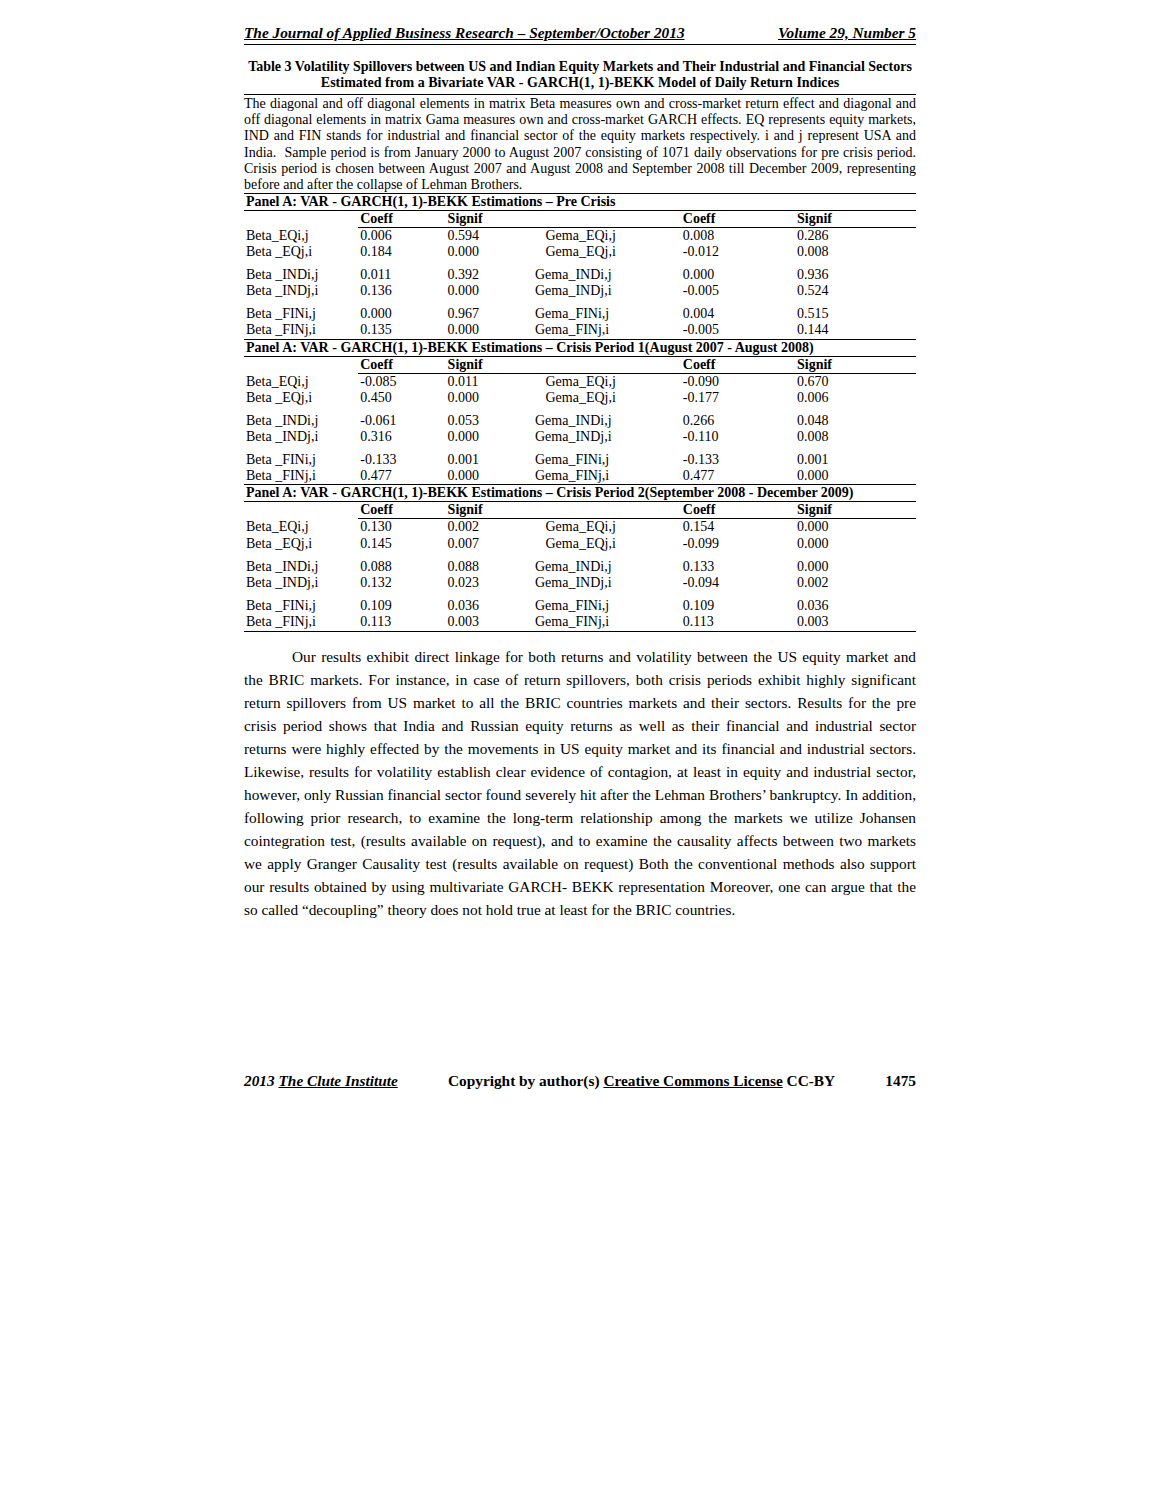The Journal of Applied Business Research – September/October 2013 Volume 29, Number 5
Table 3 Volatility Spillovers between US and Indian Equity Markets and Their Industrial and Financial Sectors
Estimated from a Bivariate VAR - GARCH(1, 1)-BEKK Model of Daily Return Indices
The diagonal and off diagonal elements in matrix Beta measures own and cross-market return effect and diagonal and off diagonal elements in matrix Gama measures own and cross-market GARCH effects. EQ represents equity markets, IND and FIN stands for industrial and financial sector of the equity markets respectively. i and j represent USA and India. Sample period is from January 2000 to August 2007 consisting of 1071 daily observations for pre crisis period. Crisis period is chosen between August 2007 and August 2008 and September 2008 till December 2009, representing before and after the collapse of Lehman Brothers.
| Panel A: VAR - GARCH(1, 1)-BEKK Estimations – Pre Crisis |
| | Coeff | Signif | | Coeff | Signif |
| Beta_EQi,j | 0.006 | 0.594 | Gema_EQi,j | 0.008 | 0.286 |
| Beta _EQj,i | 0.184 | 0.000 | Gema_EQj,i | -0.012 | 0.008 |
| Beta _INDi,j | 0.011 | 0.392 | Gema_INDi,j | 0.000 | 0.936 |
| Beta _INDj,i | 0.136 | 0.000 | Gema_INDj,i | -0.005 | 0.524 |
| Beta _FINi,j | 0.000 | 0.967 | Gema_FINi,j | 0.004 | 0.515 |
| Beta _FINj,i | 0.135 | 0.000 | Gema_FINj,i | -0.005 | 0.144 |
| Panel A: VAR - GARCH(1, 1)-BEKK Estimations – Crisis Period 1(August 2007 - August 2008) |
| | Coeff | Signif | | Coeff | Signif |
| Beta_EQi,j | -0.085 | 0.011 | Gema_EQi,j | -0.090 | 0.670 |
| Beta _EQj,i | 0.450 | 0.000 | Gema_EQj,i | -0.177 | 0.006 |
| Beta _INDi,j | -0.061 | 0.053 | Gema_INDi,j | 0.266 | 0.048 |
| Beta _INDj,i | 0.316 | 0.000 | Gema_INDj,i | -0.110 | 0.008 |
| Beta _FINi,j | -0.133 | 0.001 | Gema_FINi,j | -0.133 | 0.001 |
| Beta _FINj,i | 0.477 | 0.000 | Gema_FINj,i | 0.477 | 0.000 |
| Panel A: VAR - GARCH(1, 1)-BEKK Estimations – Crisis Period 2(September 2008 - December 2009) |
| | Coeff | Signif | | Coeff | Signif |
| Beta_EQi,j | 0.130 | 0.002 | Gema_EQi,j | 0.154 | 0.000 |
| Beta _EQj,i | 0.145 | 0.007 | Gema_EQj,i | -0.099 | 0.000 |
| Beta _INDi,j | 0.088 | 0.088 | Gema_INDi,j | 0.133 | 0.000 |
| Beta _INDj,i | 0.132 | 0.023 | Gema_INDj,i | -0.094 | 0.002 |
| Beta _FINi,j | 0.109 | 0.036 | Gema_FINi,j | 0.109 | 0.036 |
| Beta _FINj,i | 0.113 | 0.003 | Gema_FINj,i | 0.113 | 0.003 |
Our results exhibit direct linkage for both returns and volatility between the US equity market and the BRIC markets. For instance, in case of return spillovers, both crisis periods exhibit highly significant return spillovers from US market to all the BRIC countries markets and their sectors. Results for the pre crisis period shows that India and Russian equity returns as well as their financial and industrial sector returns were highly effected by the movements in US equity market and its financial and industrial sectors. Likewise, results for volatility establish clear evidence of contagion, at least in equity and industrial sector, however, only Russian financial sector found severely hit after the Lehman Brothers’ bankruptcy. In addition, following prior research, to examine the long-term relationship among the markets we utilize Johansen cointegration test, (results available on request), and to examine the causality affects between two markets we apply Granger Causality test (results available on request) Both the conventional methods also support our results obtained by using multivariate GARCH- BEKK representation Moreover, one can argue that the so called “decoupling” theory does not hold true at least for the BRIC countries.
2013 The Clute Institute Copyright by author(s) Creative Commons License CC-BY 1475